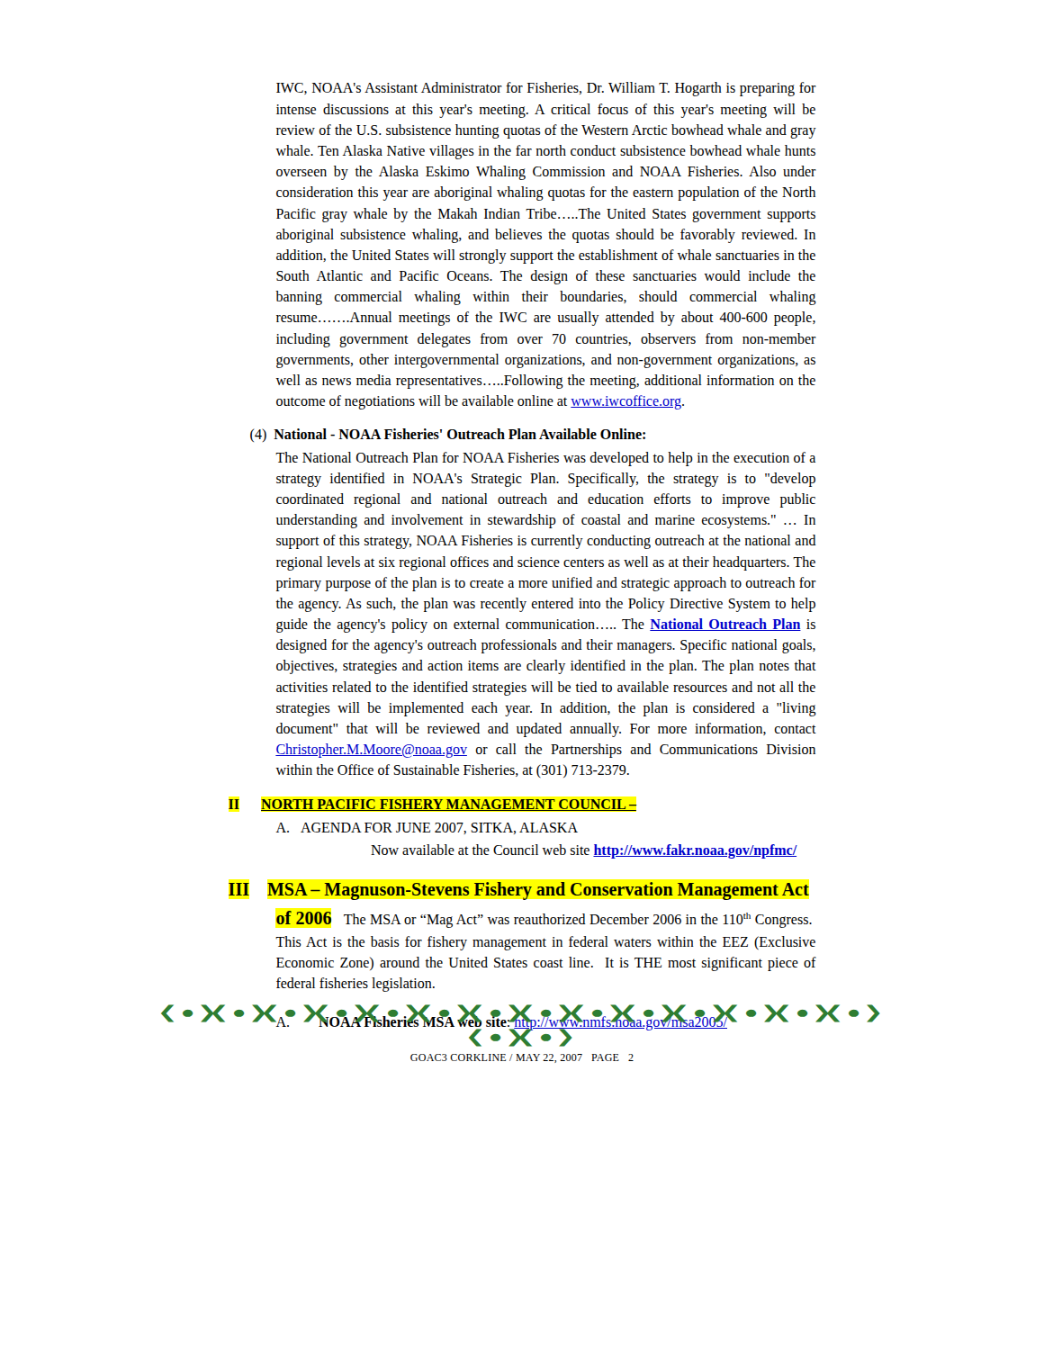IWC, NOAA's Assistant Administrator for Fisheries, Dr. William T. Hogarth is preparing for intense discussions at this year's meeting. A critical focus of this year's meeting will be review of the U.S. subsistence hunting quotas of the Western Arctic bowhead whale and gray whale. Ten Alaska Native villages in the far north conduct subsistence bowhead whale hunts overseen by the Alaska Eskimo Whaling Commission and NOAA Fisheries. Also under consideration this year are aboriginal whaling quotas for the eastern population of the North Pacific gray whale by the Makah Indian Tribe…..The United States government supports aboriginal subsistence whaling, and believes the quotas should be favorably reviewed. In addition, the United States will strongly support the establishment of whale sanctuaries in the South Atlantic and Pacific Oceans. The design of these sanctuaries would include the banning commercial whaling within their boundaries, should commercial whaling resume…….Annual meetings of the IWC are usually attended by about 400-600 people, including government delegates from over 70 countries, observers from non-member governments, other intergovernmental organizations, and non-government organizations, as well as news media representatives…..Following the meeting, additional information on the outcome of negotiations will be available online at www.iwcoffice.org.
(4) National - NOAA Fisheries' Outreach Plan Available Online:
The National Outreach Plan for NOAA Fisheries was developed to help in the execution of a strategy identified in NOAA's Strategic Plan. Specifically, the strategy is to "develop coordinated regional and national outreach and education efforts to improve public understanding and involvement in stewardship of coastal and marine ecosystems." … In support of this strategy, NOAA Fisheries is currently conducting outreach at the national and regional levels at six regional offices and science centers as well as at their headquarters. The primary purpose of the plan is to create a more unified and strategic approach to outreach for the agency. As such, the plan was recently entered into the Policy Directive System to help guide the agency's policy on external communication….. The National Outreach Plan is designed for the agency's outreach professionals and their managers. Specific national goals, objectives, strategies and action items are clearly identified in the plan. The plan notes that activities related to the identified strategies will be tied to available resources and not all the strategies will be implemented each year. In addition, the plan is considered a "living document" that will be reviewed and updated annually. For more information, contact Christopher.M.Moore@noaa.gov or call the Partnerships and Communications Division within the Office of Sustainable Fisheries, at (301) 713-2379.
II NORTH PACIFIC FISHERY MANAGEMENT COUNCIL –
A. AGENDA FOR JUNE 2007, SITKA, ALASKA
Now available at the Council web site http://www.fakr.noaa.gov/npfmc/
III MSA – Magnuson-Stevens Fishery and Conservation Management Act
of 2006 The MSA or “Mag Act” was reauthorized December 2006 in the 110th Congress. This Act is the basis for fishery management in federal waters within the EEZ (Exclusive Economic Zone) around the United States coast line. It is THE most significant piece of federal fisheries legislation.
A. NOAA Fisheries MSA web site: http://www.nmfs.noaa.gov/msa2005/
❮●❯ ❮●❯ ❮●❯ ❮●❯ ❮●❯ ❮●❯ ❮●❯ ❮●❯ ❮●❯ ❮●❯ ❮●❯ ❮●❯ ❮●❯ ❮●❯ ❮●❯ ❮●❯
GOAC3 CORKLINE / MAY 22, 2007 PAGE 2